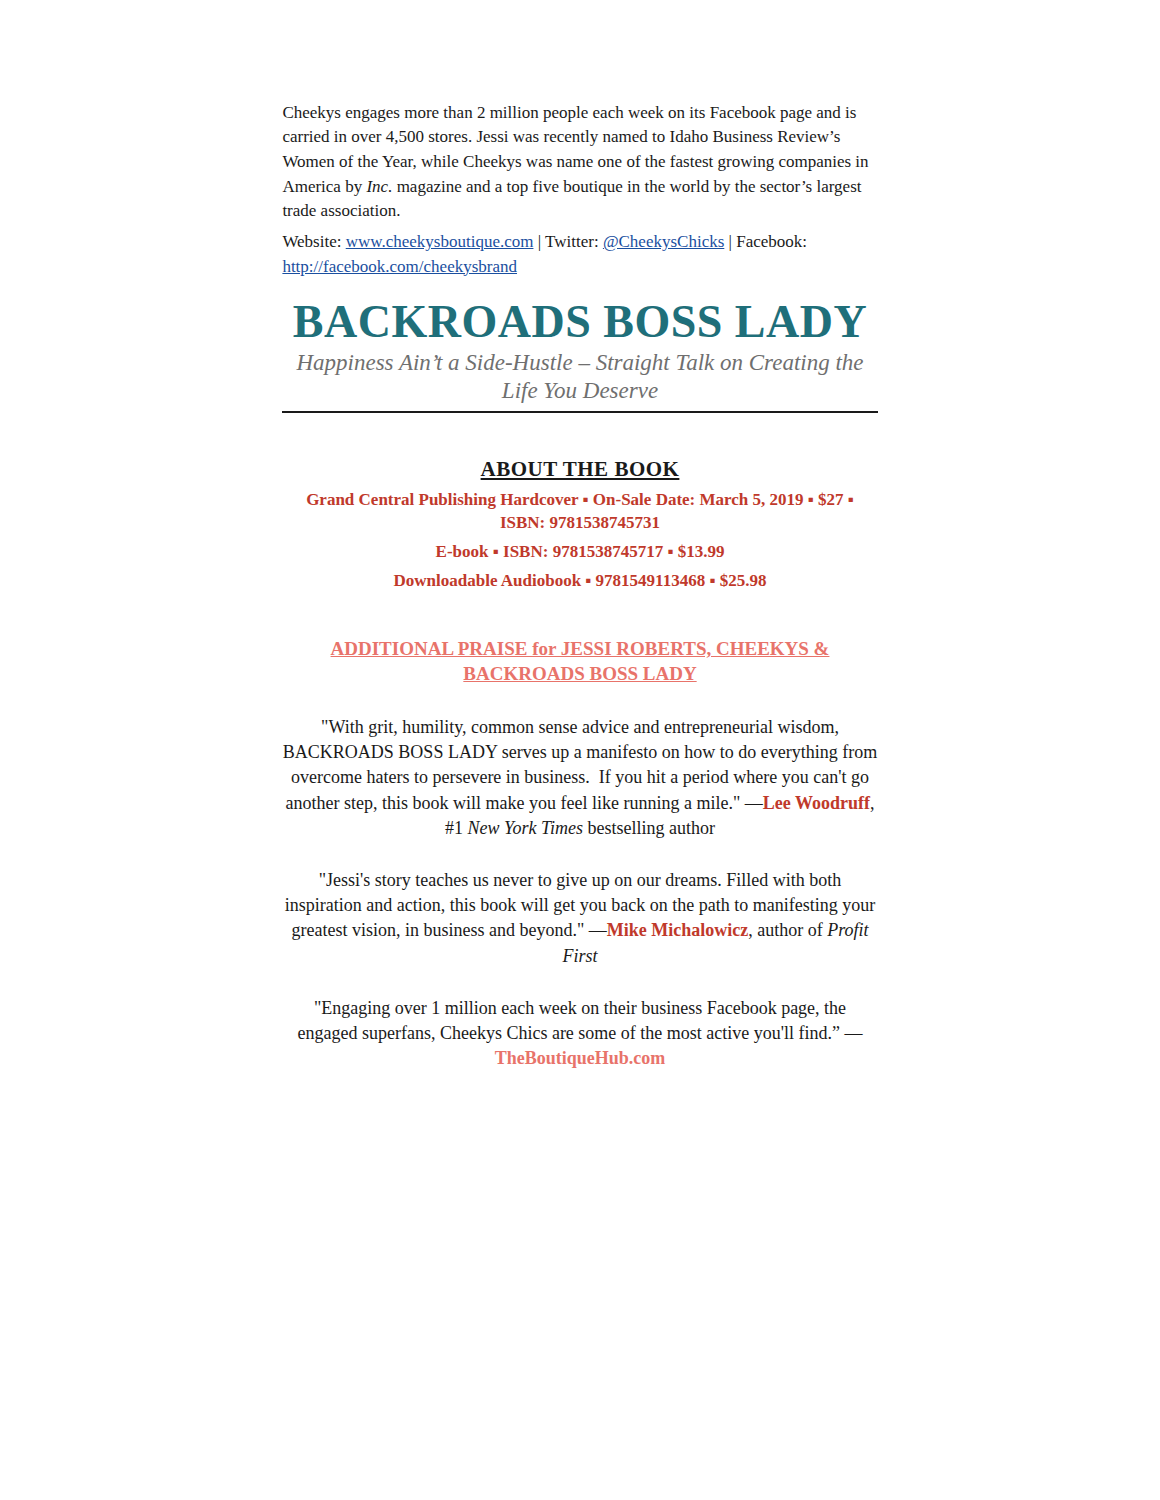Cheekys engages more than 2 million people each week on its Facebook page and is carried in over 4,500 stores. Jessi was recently named to Idaho Business Review’s Women of the Year, while Cheekys was name one of the fastest growing companies in America by Inc. magazine and a top five boutique in the world by the sector’s largest trade association.
Website: www.cheekysboutique.com | Twitter: @CheekysChicks | Facebook: http://facebook.com/cheekysbrand
BACKROADS BOSS LADY
Happiness Ain’t a Side-Hustle – Straight Talk on Creating the Life You Deserve
ABOUT THE BOOK
Grand Central Publishing Hardcover ▪ On-Sale Date: March 5, 2019 ▪ $27 ▪ ISBN: 9781538745731
E-book ▪ ISBN: 9781538745717 ▪ $13.99
Downloadable Audiobook ▪ 9781549113468 ▪ $25.98
ADDITIONAL PRAISE for JESSI ROBERTS, CHEEKYS & BACKROADS BOSS LADY
"With grit, humility, common sense advice and entrepreneurial wisdom, BACKROADS BOSS LADY serves up a manifesto on how to do everything from overcome haters to persevere in business. If you hit a period where you can't go another step, this book will make you feel like running a mile." —Lee Woodruff, #1 New York Times bestselling author
"Jessi's story teaches us never to give up on our dreams. Filled with both inspiration and action, this book will get you back on the path to manifesting your greatest vision, in business and beyond." —Mike Michalowicz, author of Profit First
"Engaging over 1 million each week on their business Facebook page, the engaged superfans, Cheekys Chics are some of the most active you'll find.” —
TheBoutiqueHub.com